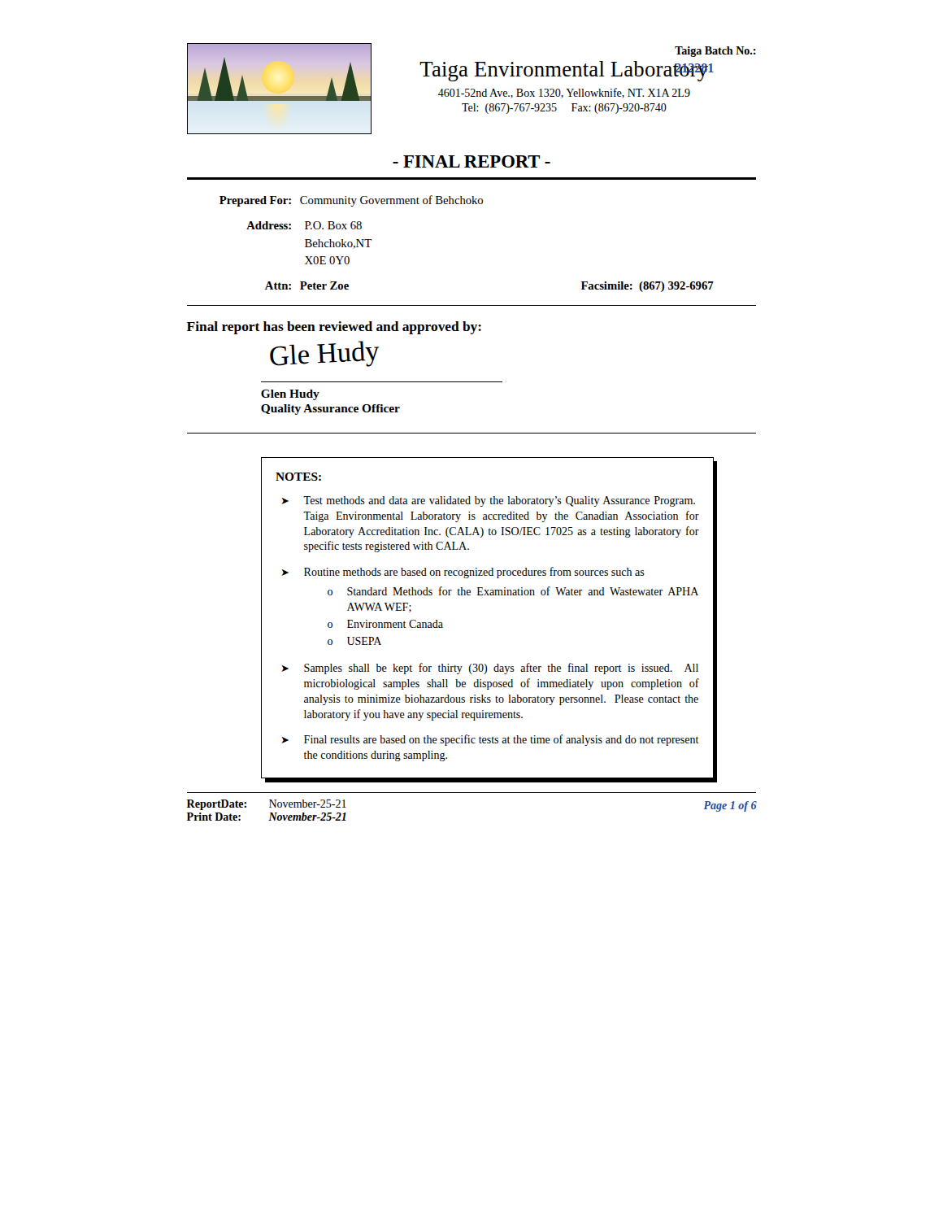Taiga Environmental Laboratory
4601-52nd Ave., Box 1320, Yellowknife, NT. X1A 2L9
Tel: (867)-767-9235 Fax: (867)-920-8740
Taiga Batch No.:
212281
- FINAL REPORT -
Prepared For:
Community Government of Behchoko
Address:
P.O. Box 68
Behchoko,NT
X0E 0Y0
Attn:
Peter Zoe
Facsimile: (867) 392-6967
Final report has been reviewed and approved by:
Gle Hudy
Glen Hudy
Quality Assurance Officer
NOTES:
➤
Test methods and data are validated by the laboratory’s Quality Assurance Program. Taiga Environmental Laboratory is accredited by the Canadian Association for Laboratory Accreditation Inc. (CALA) to ISO/IEC 17025 as a testing laboratory for specific tests registered with CALA.
➤
Routine methods are based on recognized procedures from sources such as
oStandard Methods for the Examination of Water and Wastewater APHA AWWA WEF;
oEnvironment Canada
oUSEPA
➤
Samples shall be kept for thirty (30) days after the final report is issued. All microbiological samples shall be disposed of immediately upon completion of analysis to minimize biohazardous risks to laboratory personnel. Please contact the laboratory if you have any special requirements.
➤
Final results are based on the specific tests at the time of analysis and do not represent the conditions during sampling.
ReportDate: November-25-21
Print Date: November-25-21
Page 1 of 6